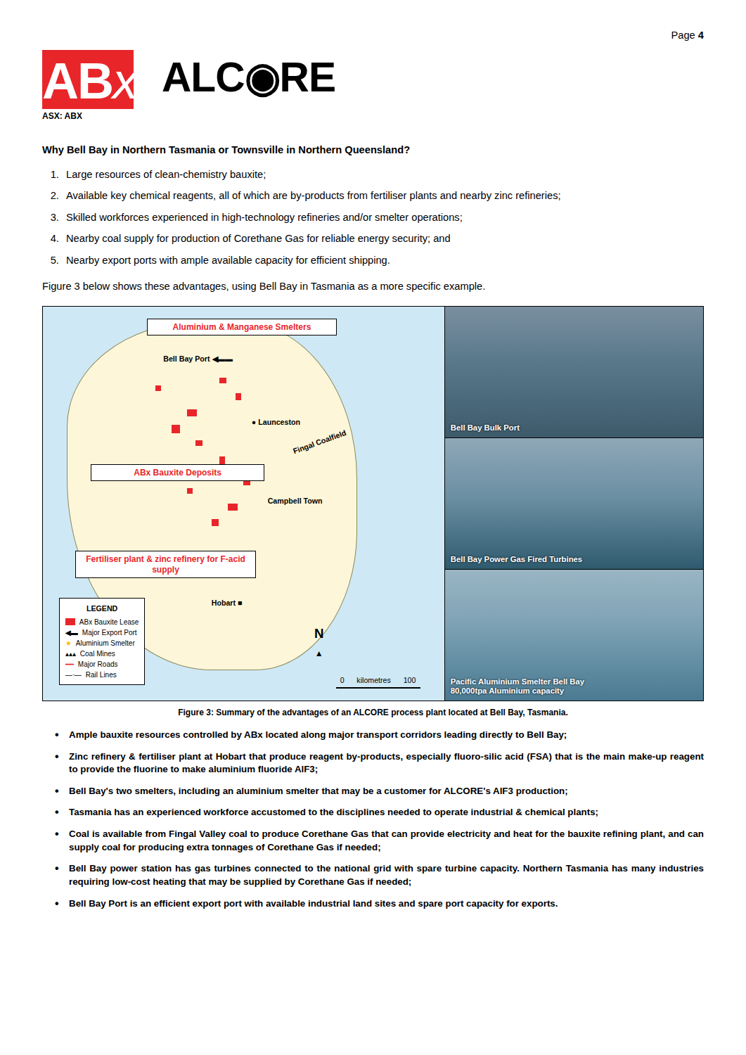Page 4
ABx
ASX: ABX
ALC◉RE
Why Bell Bay in Northern Tasmania or Townsville in Northern Queensland?
Large resources of clean-chemistry bauxite;
Available key chemical reagents, all of which are by-products from fertiliser plants and nearby zinc refineries;
Skilled workforces experienced in high-technology refineries and/or smelter operations;
Nearby coal supply for production of Corethane Gas for reliable energy security; and
Nearby export ports with ample available capacity for efficient shipping.
Figure 3 below shows these advantages, using Bell Bay in Tasmania as a more specific example.
Aluminium & Manganese Smelters
ABx Bauxite Deposits
Fertiliser plant & zinc refinery for F-acid supply
Bell Bay Port ◀▬▬
● Launceston
Fingal Coalfield
Campbell Town
Hobart ■
LEGEND
ABx Bauxite Lease
◀▬ Major Export Port
★ Aluminium Smelter
▴▴▴ Coal Mines
━━ Major Roads
—⋅— Rail Lines
N
▲
0 kilometres 100
Bell Bay Bulk Port
Bell Bay Power Gas Fired Turbines
Pacific Aluminium Smelter Bell Bay
80,000tpa Aluminium capacity
Figure 3: Summary of the advantages of an ALCORE process plant located at Bell Bay, Tasmania.
Ample bauxite resources controlled by ABx located along major transport corridors leading directly to Bell Bay;
Zinc refinery & fertiliser plant at Hobart that produce reagent by-products, especially fluoro-silic acid (FSA) that is the main make-up reagent to provide the fluorine to make aluminium fluoride AlF3;
Bell Bay's two smelters, including an aluminium smelter that may be a customer for ALCORE's AlF3 production;
Tasmania has an experienced workforce accustomed to the disciplines needed to operate industrial & chemical plants;
Coal is available from Fingal Valley coal to produce Corethane Gas that can provide electricity and heat for the bauxite refining plant, and can supply coal for producing extra tonnages of Corethane Gas if needed;
Bell Bay power station has gas turbines connected to the national grid with spare turbine capacity. Northern Tasmania has many industries requiring low-cost heating that may be supplied by Corethane Gas if needed;
Bell Bay Port is an efficient export port with available industrial land sites and spare port capacity for exports.